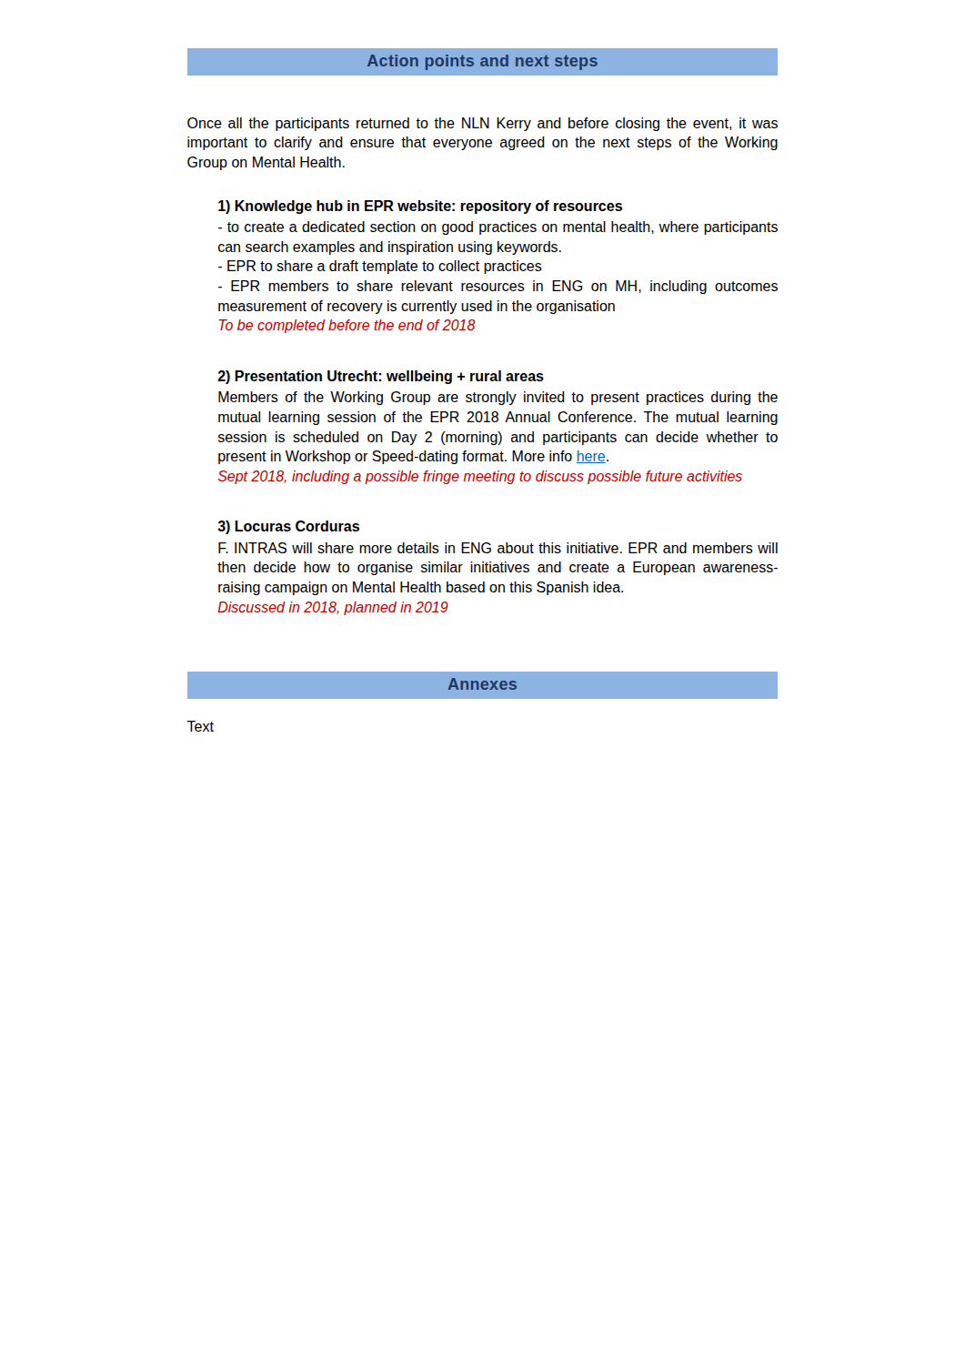Action points and next steps
Once all the participants returned to the NLN Kerry and before closing the event, it was important to clarify and ensure that everyone agreed on the next steps of the Working Group on Mental Health.
1) Knowledge hub in EPR website: repository of resources
- to create a dedicated section on good practices on mental health, where participants can search examples and inspiration using keywords.
- EPR to share a draft template to collect practices
- EPR members to share relevant resources in ENG on MH, including outcomes measurement of recovery is currently used in the organisation
To be completed before the end of 2018
2) Presentation Utrecht: wellbeing + rural areas
Members of the Working Group are strongly invited to present practices during the mutual learning session of the EPR 2018 Annual Conference. The mutual learning session is scheduled on Day 2 (morning) and participants can decide whether to present in Workshop or Speed-dating format. More info here.
Sept 2018, including a possible fringe meeting to discuss possible future activities
3) Locuras Corduras
F. INTRAS will share more details in ENG about this initiative. EPR and members will then decide how to organise similar initiatives and create a European awareness-raising campaign on Mental Health based on this Spanish idea.
Discussed in 2018, planned in 2019
Annexes
Text